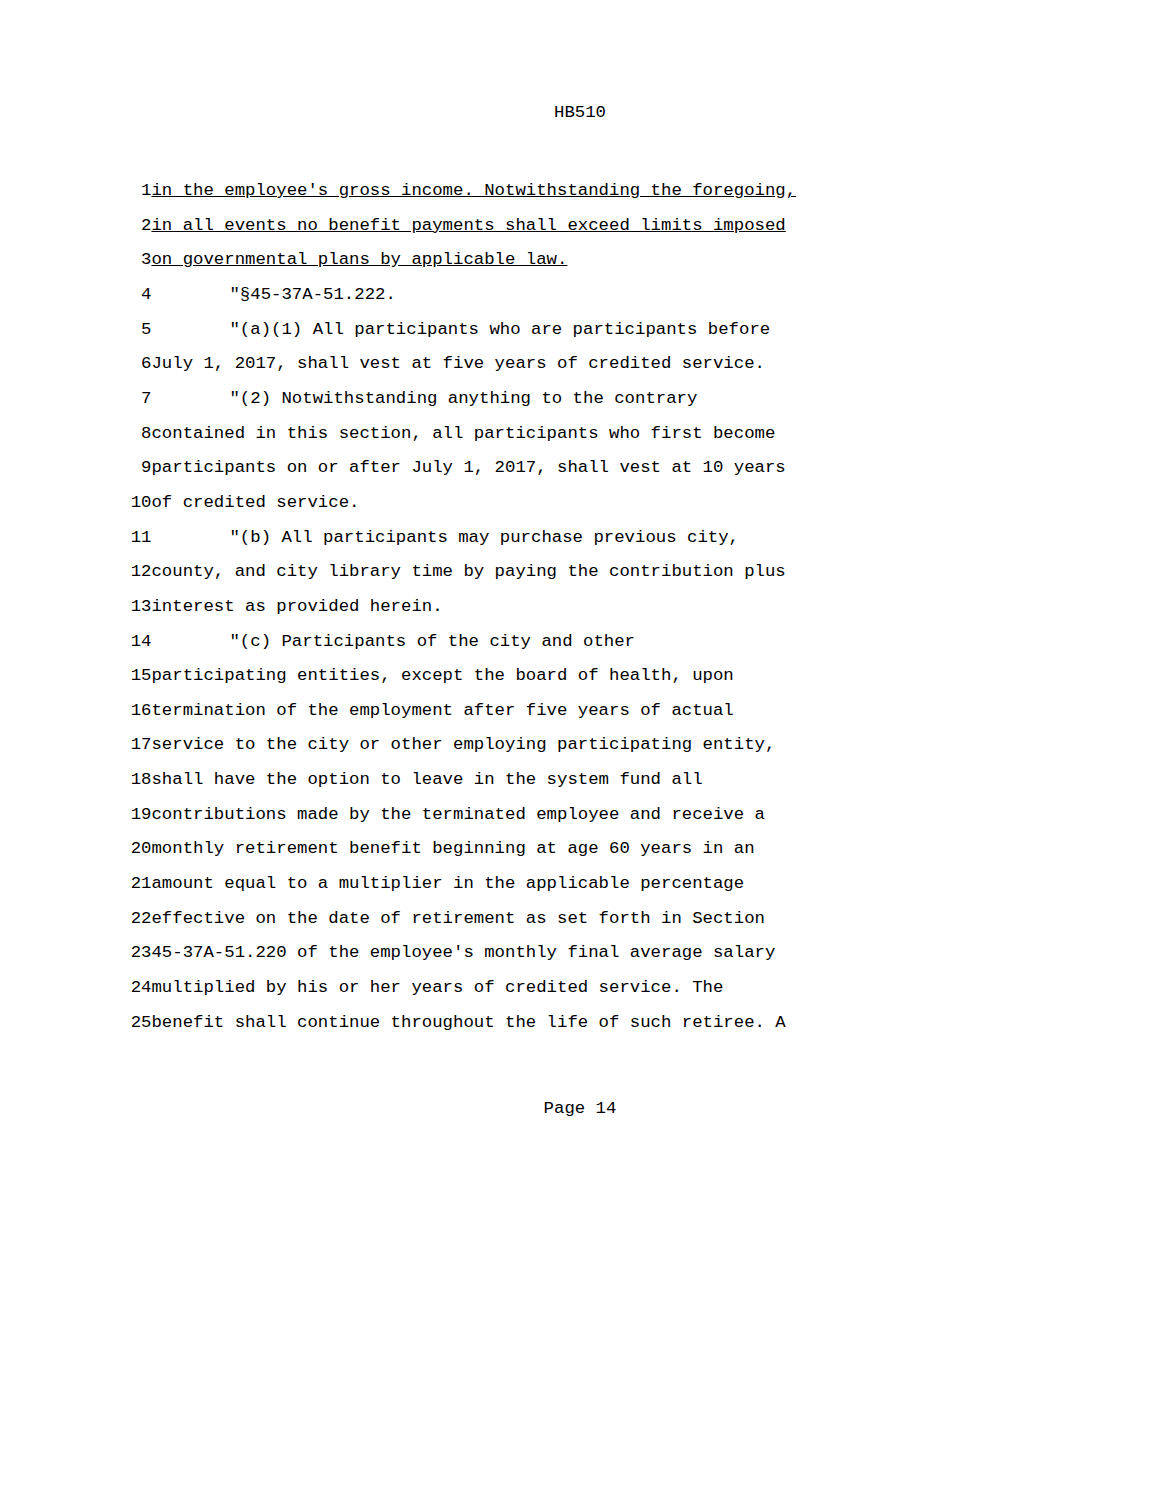HB510
| 1 | in the employee's gross income. Notwithstanding the foregoing, |
| 2 | in all events no benefit payments shall exceed limits imposed |
| 3 | on governmental plans by applicable law. |
| 4 | "§45-37A-51.222. |
| 5 | "(a)(1) All participants who are participants before |
| 6 | July 1, 2017, shall vest at five years of credited service. |
| 7 | "(2) Notwithstanding anything to the contrary |
| 8 | contained in this section, all participants who first become |
| 9 | participants on or after July 1, 2017, shall vest at 10 years |
| 10 | of credited service. |
| 11 | "(b) All participants may purchase previous city, |
| 12 | county, and city library time by paying the contribution plus |
| 13 | interest as provided herein. |
| 14 | "(c) Participants of the city and other |
| 15 | participating entities, except the board of health, upon |
| 16 | termination of the employment after five years of actual |
| 17 | service to the city or other employing participating entity, |
| 18 | shall have the option to leave in the system fund all |
| 19 | contributions made by the terminated employee and receive a |
| 20 | monthly retirement benefit beginning at age 60 years in an |
| 21 | amount equal to a multiplier in the applicable percentage |
| 22 | effective on the date of retirement as set forth in Section |
| 23 | 45-37A-51.220 of the employee's monthly final average salary |
| 24 | multiplied by his or her years of credited service. The |
| 25 | benefit shall continue throughout the life of such retiree. A |
Page 14